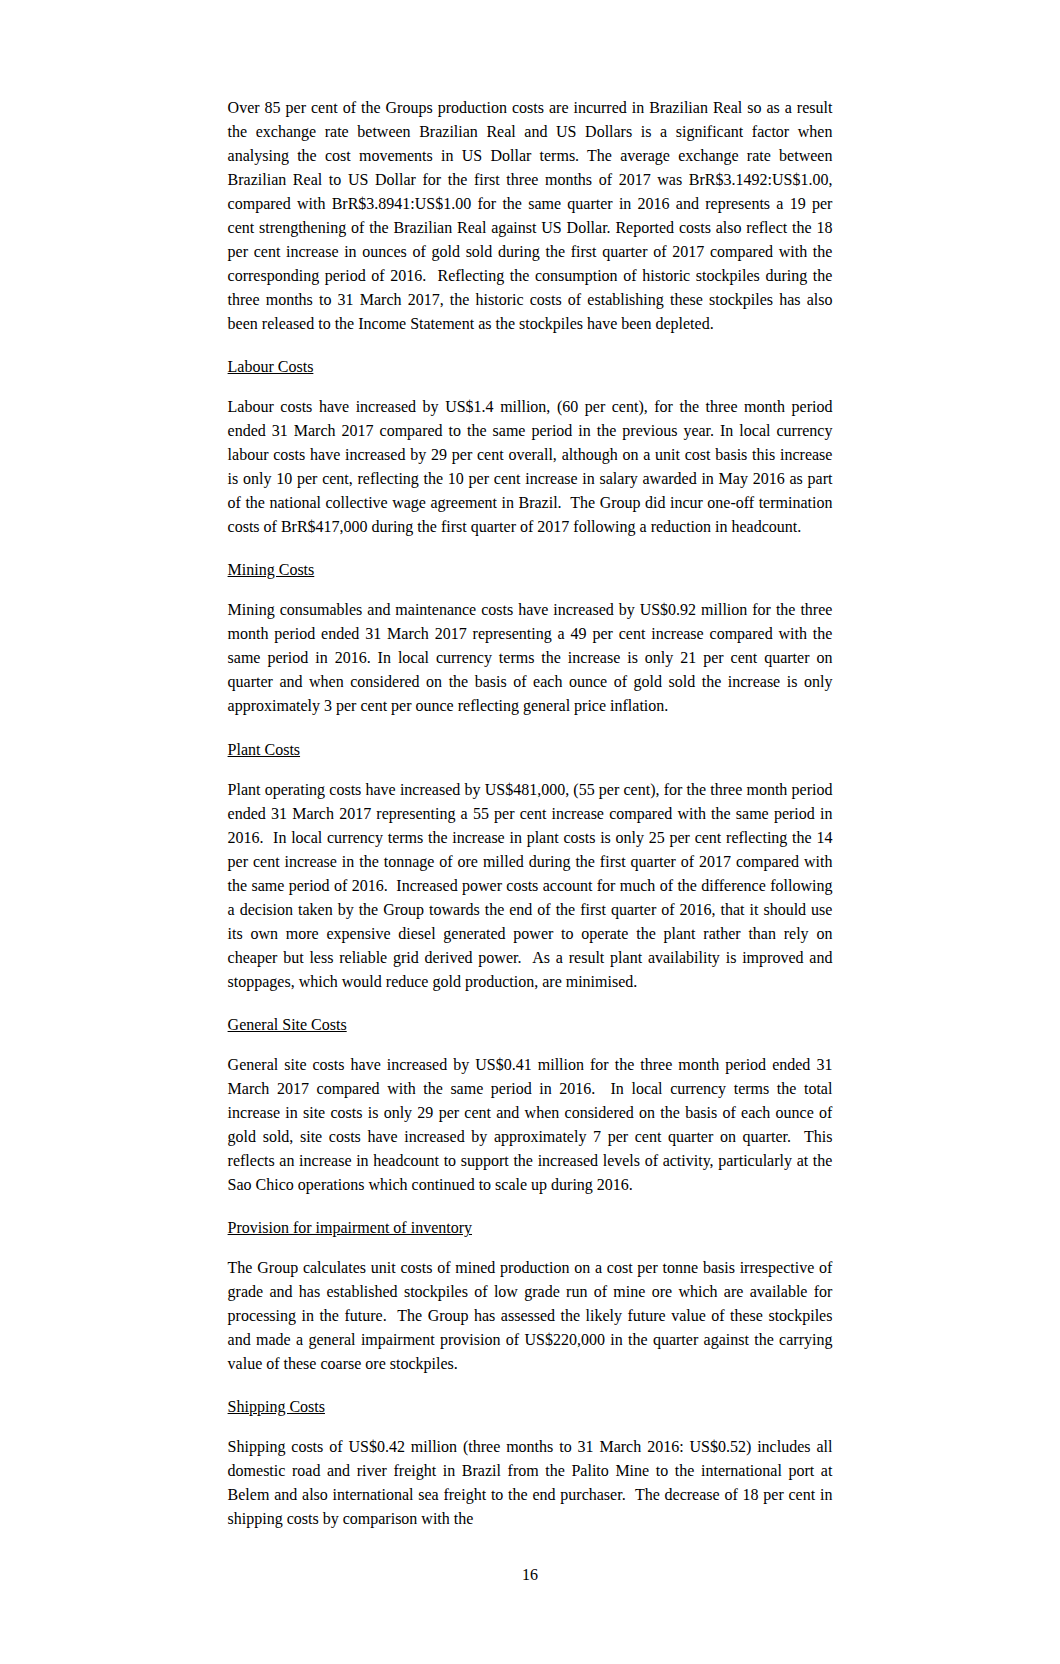Over 85 per cent of the Groups production costs are incurred in Brazilian Real so as a result the exchange rate between Brazilian Real and US Dollars is a significant factor when analysing the cost movements in US Dollar terms. The average exchange rate between Brazilian Real to US Dollar for the first three months of 2017 was BrR$3.1492:US$1.00, compared with BrR$3.8941:US$1.00 for the same quarter in 2016 and represents a 19 per cent strengthening of the Brazilian Real against US Dollar. Reported costs also reflect the 18 per cent increase in ounces of gold sold during the first quarter of 2017 compared with the corresponding period of 2016. Reflecting the consumption of historic stockpiles during the three months to 31 March 2017, the historic costs of establishing these stockpiles has also been released to the Income Statement as the stockpiles have been depleted.
Labour Costs
Labour costs have increased by US$1.4 million, (60 per cent), for the three month period ended 31 March 2017 compared to the same period in the previous year. In local currency labour costs have increased by 29 per cent overall, although on a unit cost basis this increase is only 10 per cent, reflecting the 10 per cent increase in salary awarded in May 2016 as part of the national collective wage agreement in Brazil. The Group did incur one-off termination costs of BrR$417,000 during the first quarter of 2017 following a reduction in headcount.
Mining Costs
Mining consumables and maintenance costs have increased by US$0.92 million for the three month period ended 31 March 2017 representing a 49 per cent increase compared with the same period in 2016. In local currency terms the increase is only 21 per cent quarter on quarter and when considered on the basis of each ounce of gold sold the increase is only approximately 3 per cent per ounce reflecting general price inflation.
Plant Costs
Plant operating costs have increased by US$481,000, (55 per cent), for the three month period ended 31 March 2017 representing a 55 per cent increase compared with the same period in 2016. In local currency terms the increase in plant costs is only 25 per cent reflecting the 14 per cent increase in the tonnage of ore milled during the first quarter of 2017 compared with the same period of 2016. Increased power costs account for much of the difference following a decision taken by the Group towards the end of the first quarter of 2016, that it should use its own more expensive diesel generated power to operate the plant rather than rely on cheaper but less reliable grid derived power. As a result plant availability is improved and stoppages, which would reduce gold production, are minimised.
General Site Costs
General site costs have increased by US$0.41 million for the three month period ended 31 March 2017 compared with the same period in 2016. In local currency terms the total increase in site costs is only 29 per cent and when considered on the basis of each ounce of gold sold, site costs have increased by approximately 7 per cent quarter on quarter. This reflects an increase in headcount to support the increased levels of activity, particularly at the Sao Chico operations which continued to scale up during 2016.
Provision for impairment of inventory
The Group calculates unit costs of mined production on a cost per tonne basis irrespective of grade and has established stockpiles of low grade run of mine ore which are available for processing in the future. The Group has assessed the likely future value of these stockpiles and made a general impairment provision of US$220,000 in the quarter against the carrying value of these coarse ore stockpiles.
Shipping Costs
Shipping costs of US$0.42 million (three months to 31 March 2016: US$0.52) includes all domestic road and river freight in Brazil from the Palito Mine to the international port at Belem and also international sea freight to the end purchaser. The decrease of 18 per cent in shipping costs by comparison with the
16